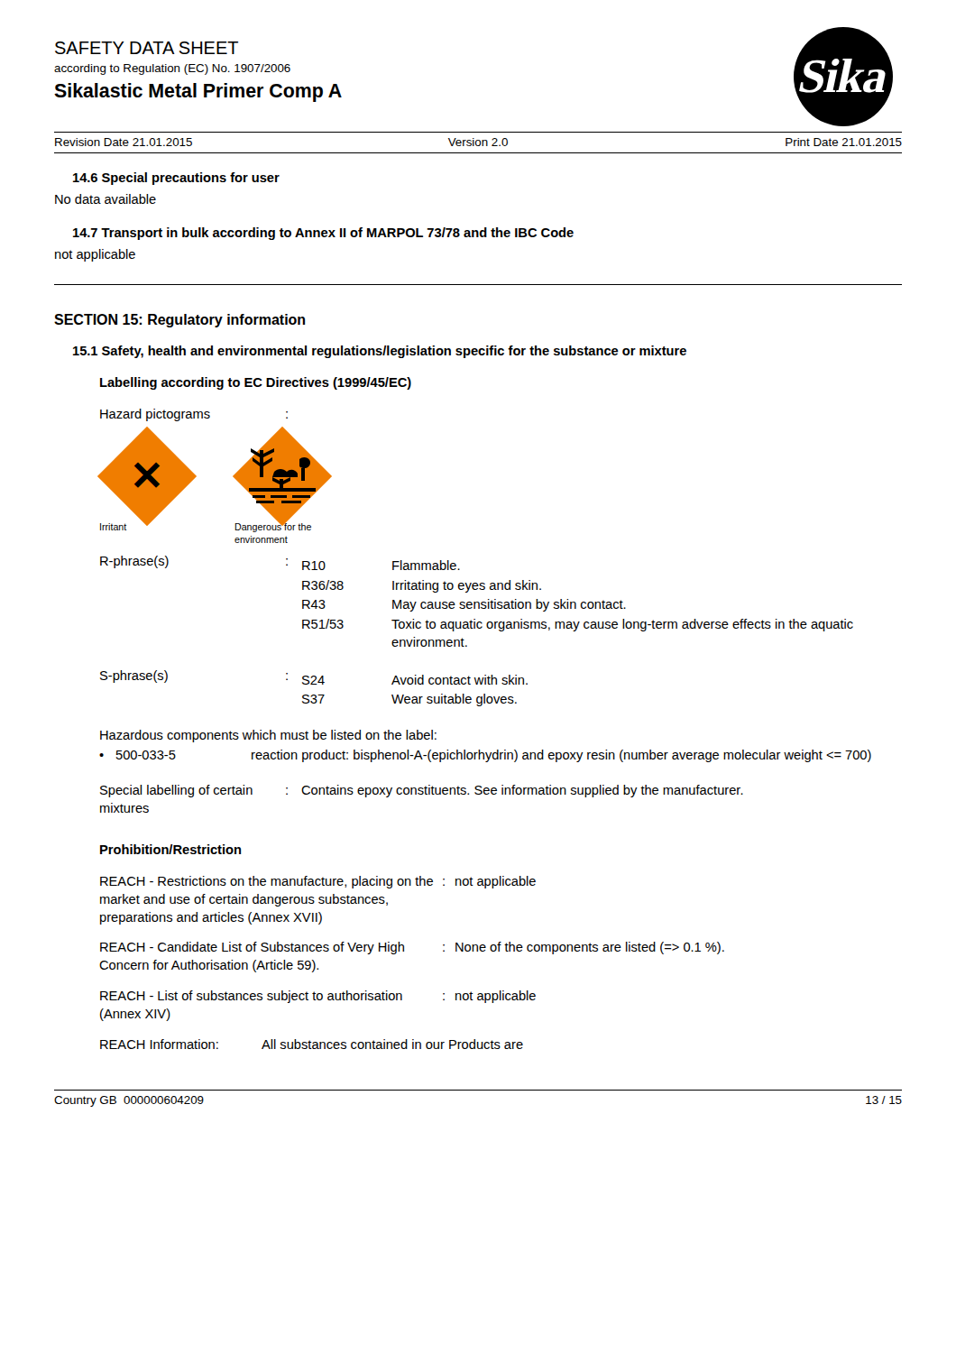SAFETY DATA SHEET
according to Regulation (EC) No. 1907/2006
Sikalastic Metal Primer Comp A
Sika ®
Revision Date 21.01.2015 Version 2.0 Print Date 21.01.2015
14.6 Special precautions for user
No data available
14.7 Transport in bulk according to Annex II of MARPOL 73/78 and the IBC Code
not applicable
SECTION 15: Regulatory information
15.1 Safety, health and environmental regulations/legislation specific for the substance or mixture
Labelling according to EC Directives (1999/45/EC)
| Hazard pictograms | : | |
✕
Irritant
Dangerous for the environment
| R-phrase(s) | : | / R10 / Flammable. / / R36/38 / Irritating to eyes and skin. / / R43 / May cause sensitisation by skin contact. / / R51/53 / Toxic to aquatic organisms, may cause long-term adverse effects in the aquatic environment. / |
| S-phrase(s) | : | / S24 / Avoid contact with skin. / / S37 / Wear suitable gloves. / |
Hazardous components which must be listed on the label:
•
500-033-5
reaction product: bisphenol-A-(epichlorhydrin) and epoxy resin (number average molecular weight <= 700)
| Special labelling of certain mixtures | : | Contains epoxy constituents. See information supplied by the manufacturer. |
Prohibition/Restriction
REACH - Restrictions on the manufacture, placing on the market and use of certain dangerous substances, preparations and articles (Annex XVII)
:
not applicable
REACH - Candidate List of Substances of Very High Concern for Authorisation (Article 59).
:
None of the components are listed (=> 0.1 %).
REACH - List of substances subject to authorisation (Annex XIV)
:
not applicable
REACH Information:
All substances contained in our Products are
Country GB 000000604209 13 / 15